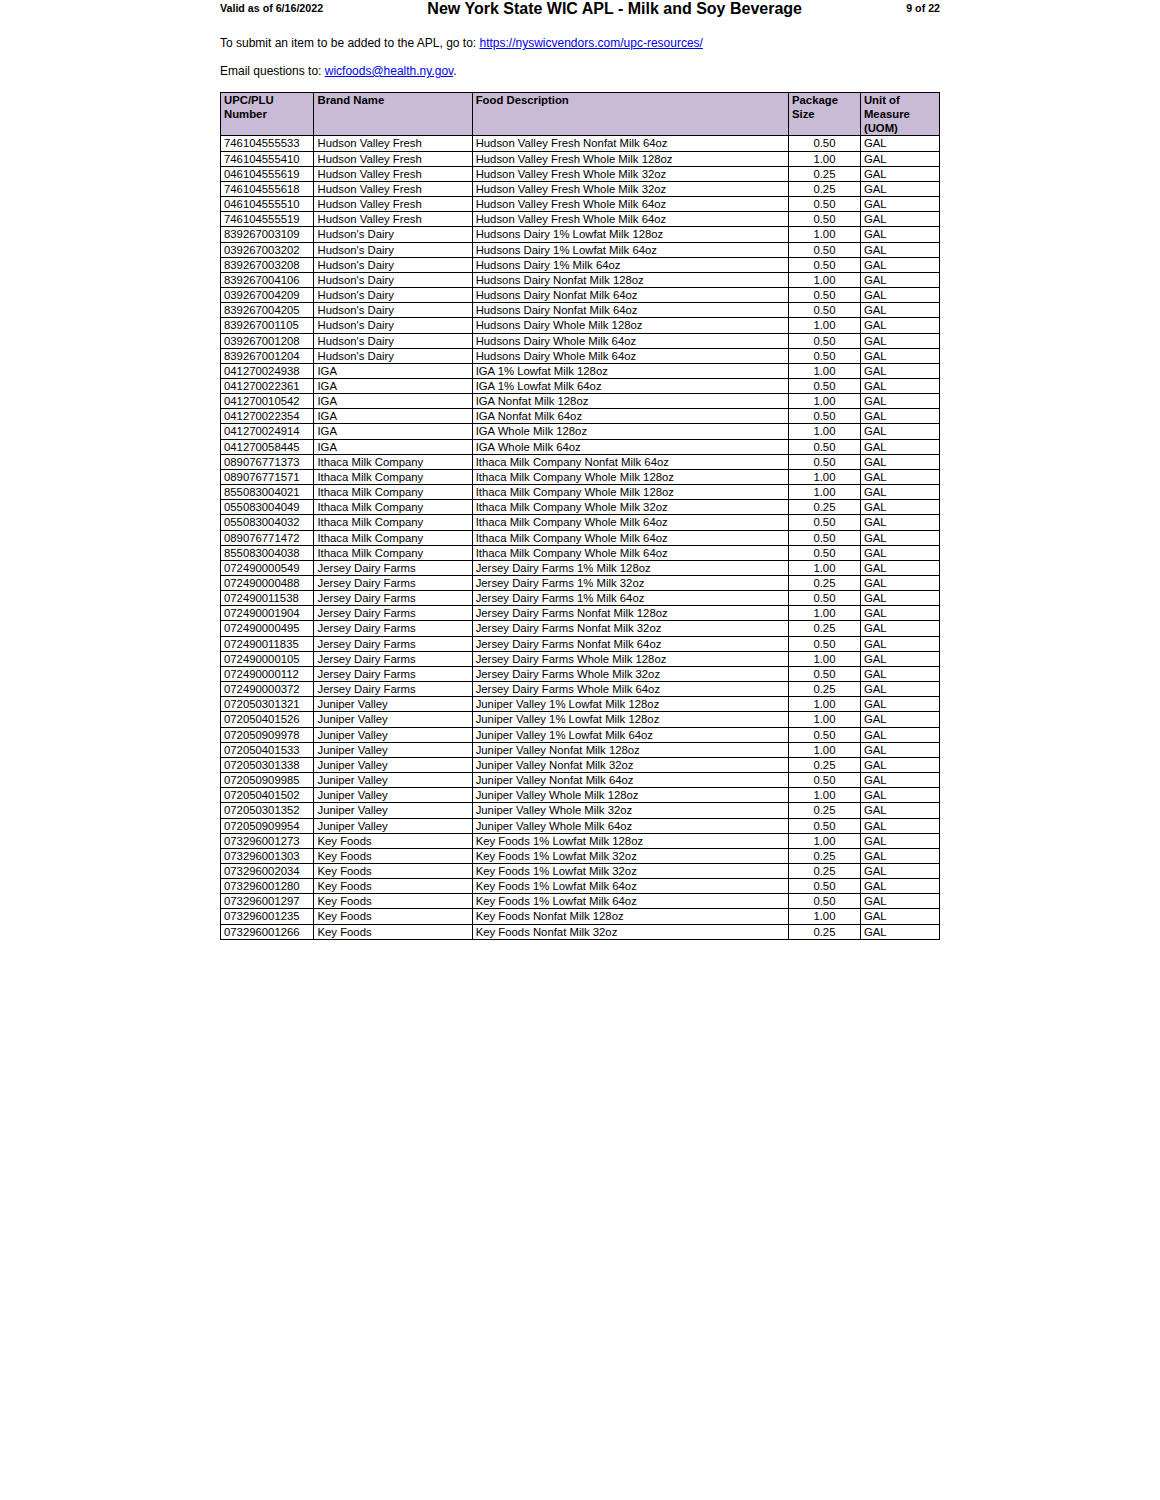Valid as of 6/16/2022
New York State WIC APL - Milk and Soy Beverage
9 of 22
To submit an item to be added to the APL, go to: https://nyswicvendors.com/upc-resources/
Email questions to: wicfoods@health.ny.gov.
| UPC/PLU Number | Brand Name | Food Description | Package Size | Unit of Measure (UOM) |
| --- | --- | --- | --- | --- |
| 746104555533 | Hudson Valley Fresh | Hudson Valley Fresh Nonfat Milk 64oz | 0.50 | GAL |
| 746104555410 | Hudson Valley Fresh | Hudson Valley Fresh Whole Milk 128oz | 1.00 | GAL |
| 046104555619 | Hudson Valley Fresh | Hudson Valley Fresh Whole Milk 32oz | 0.25 | GAL |
| 746104555618 | Hudson Valley Fresh | Hudson Valley Fresh Whole Milk 32oz | 0.25 | GAL |
| 046104555510 | Hudson Valley Fresh | Hudson Valley Fresh Whole Milk 64oz | 0.50 | GAL |
| 746104555519 | Hudson Valley Fresh | Hudson Valley Fresh Whole Milk 64oz | 0.50 | GAL |
| 839267003109 | Hudson's Dairy | Hudsons Dairy 1% Lowfat Milk 128oz | 1.00 | GAL |
| 039267003202 | Hudson's Dairy | Hudsons Dairy 1% Lowfat Milk 64oz | 0.50 | GAL |
| 839267003208 | Hudson's Dairy | Hudsons Dairy 1% Milk 64oz | 0.50 | GAL |
| 839267004106 | Hudson's Dairy | Hudsons Dairy Nonfat Milk 128oz | 1.00 | GAL |
| 039267004209 | Hudson's Dairy | Hudsons Dairy Nonfat Milk 64oz | 0.50 | GAL |
| 839267004205 | Hudson's Dairy | Hudsons Dairy Nonfat Milk 64oz | 0.50 | GAL |
| 839267001105 | Hudson's Dairy | Hudsons Dairy Whole Milk 128oz | 1.00 | GAL |
| 039267001208 | Hudson's Dairy | Hudsons Dairy Whole Milk 64oz | 0.50 | GAL |
| 839267001204 | Hudson's Dairy | Hudsons Dairy Whole Milk 64oz | 0.50 | GAL |
| 041270024938 | IGA | IGA 1% Lowfat Milk 128oz | 1.00 | GAL |
| 041270022361 | IGA | IGA 1% Lowfat Milk 64oz | 0.50 | GAL |
| 041270010542 | IGA | IGA Nonfat Milk 128oz | 1.00 | GAL |
| 041270022354 | IGA | IGA Nonfat Milk 64oz | 0.50 | GAL |
| 041270024914 | IGA | IGA Whole Milk 128oz | 1.00 | GAL |
| 041270058445 | IGA | IGA Whole Milk 64oz | 0.50 | GAL |
| 089076771373 | Ithaca Milk Company | Ithaca Milk Company Nonfat Milk 64oz | 0.50 | GAL |
| 089076771571 | Ithaca Milk Company | Ithaca Milk Company Whole Milk 128oz | 1.00 | GAL |
| 855083004021 | Ithaca Milk Company | Ithaca Milk Company Whole Milk 128oz | 1.00 | GAL |
| 055083004049 | Ithaca Milk Company | Ithaca Milk Company Whole Milk 32oz | 0.25 | GAL |
| 055083004032 | Ithaca Milk Company | Ithaca Milk Company Whole Milk 64oz | 0.50 | GAL |
| 089076771472 | Ithaca Milk Company | Ithaca Milk Company Whole Milk 64oz | 0.50 | GAL |
| 855083004038 | Ithaca Milk Company | Ithaca Milk Company Whole Milk 64oz | 0.50 | GAL |
| 072490000549 | Jersey Dairy Farms | Jersey Dairy Farms 1% Milk 128oz | 1.00 | GAL |
| 072490000488 | Jersey Dairy Farms | Jersey Dairy Farms 1% Milk 32oz | 0.25 | GAL |
| 072490011538 | Jersey Dairy Farms | Jersey Dairy Farms 1% Milk 64oz | 0.50 | GAL |
| 072490001904 | Jersey Dairy Farms | Jersey Dairy Farms Nonfat Milk 128oz | 1.00 | GAL |
| 072490000495 | Jersey Dairy Farms | Jersey Dairy Farms Nonfat Milk 32oz | 0.25 | GAL |
| 072490011835 | Jersey Dairy Farms | Jersey Dairy Farms Nonfat Milk 64oz | 0.50 | GAL |
| 072490000105 | Jersey Dairy Farms | Jersey Dairy Farms Whole Milk 128oz | 1.00 | GAL |
| 072490000112 | Jersey Dairy Farms | Jersey Dairy Farms Whole Milk 32oz | 0.50 | GAL |
| 072490000372 | Jersey Dairy Farms | Jersey Dairy Farms Whole Milk 64oz | 0.25 | GAL |
| 072050301321 | Juniper Valley | Juniper Valley 1% Lowfat Milk 128oz | 1.00 | GAL |
| 072050401526 | Juniper Valley | Juniper Valley 1% Lowfat Milk 128oz | 1.00 | GAL |
| 072050909978 | Juniper Valley | Juniper Valley 1% Lowfat Milk 64oz | 0.50 | GAL |
| 072050401533 | Juniper Valley | Juniper Valley Nonfat Milk 128oz | 1.00 | GAL |
| 072050301338 | Juniper Valley | Juniper Valley Nonfat Milk 32oz | 0.25 | GAL |
| 072050909985 | Juniper Valley | Juniper Valley Nonfat Milk 64oz | 0.50 | GAL |
| 072050401502 | Juniper Valley | Juniper Valley Whole Milk 128oz | 1.00 | GAL |
| 072050301352 | Juniper Valley | Juniper Valley Whole Milk 32oz | 0.25 | GAL |
| 072050909954 | Juniper Valley | Juniper Valley Whole Milk 64oz | 0.50 | GAL |
| 073296001273 | Key Foods | Key Foods 1% Lowfat Milk 128oz | 1.00 | GAL |
| 073296001303 | Key Foods | Key Foods 1% Lowfat Milk 32oz | 0.25 | GAL |
| 073296002034 | Key Foods | Key Foods 1% Lowfat Milk 32oz | 0.25 | GAL |
| 073296001280 | Key Foods | Key Foods 1% Lowfat Milk 64oz | 0.50 | GAL |
| 073296001297 | Key Foods | Key Foods 1% Lowfat Milk 64oz | 0.50 | GAL |
| 073296001235 | Key Foods | Key Foods Nonfat Milk 128oz | 1.00 | GAL |
| 073296001266 | Key Foods | Key Foods Nonfat Milk 32oz | 0.25 | GAL |